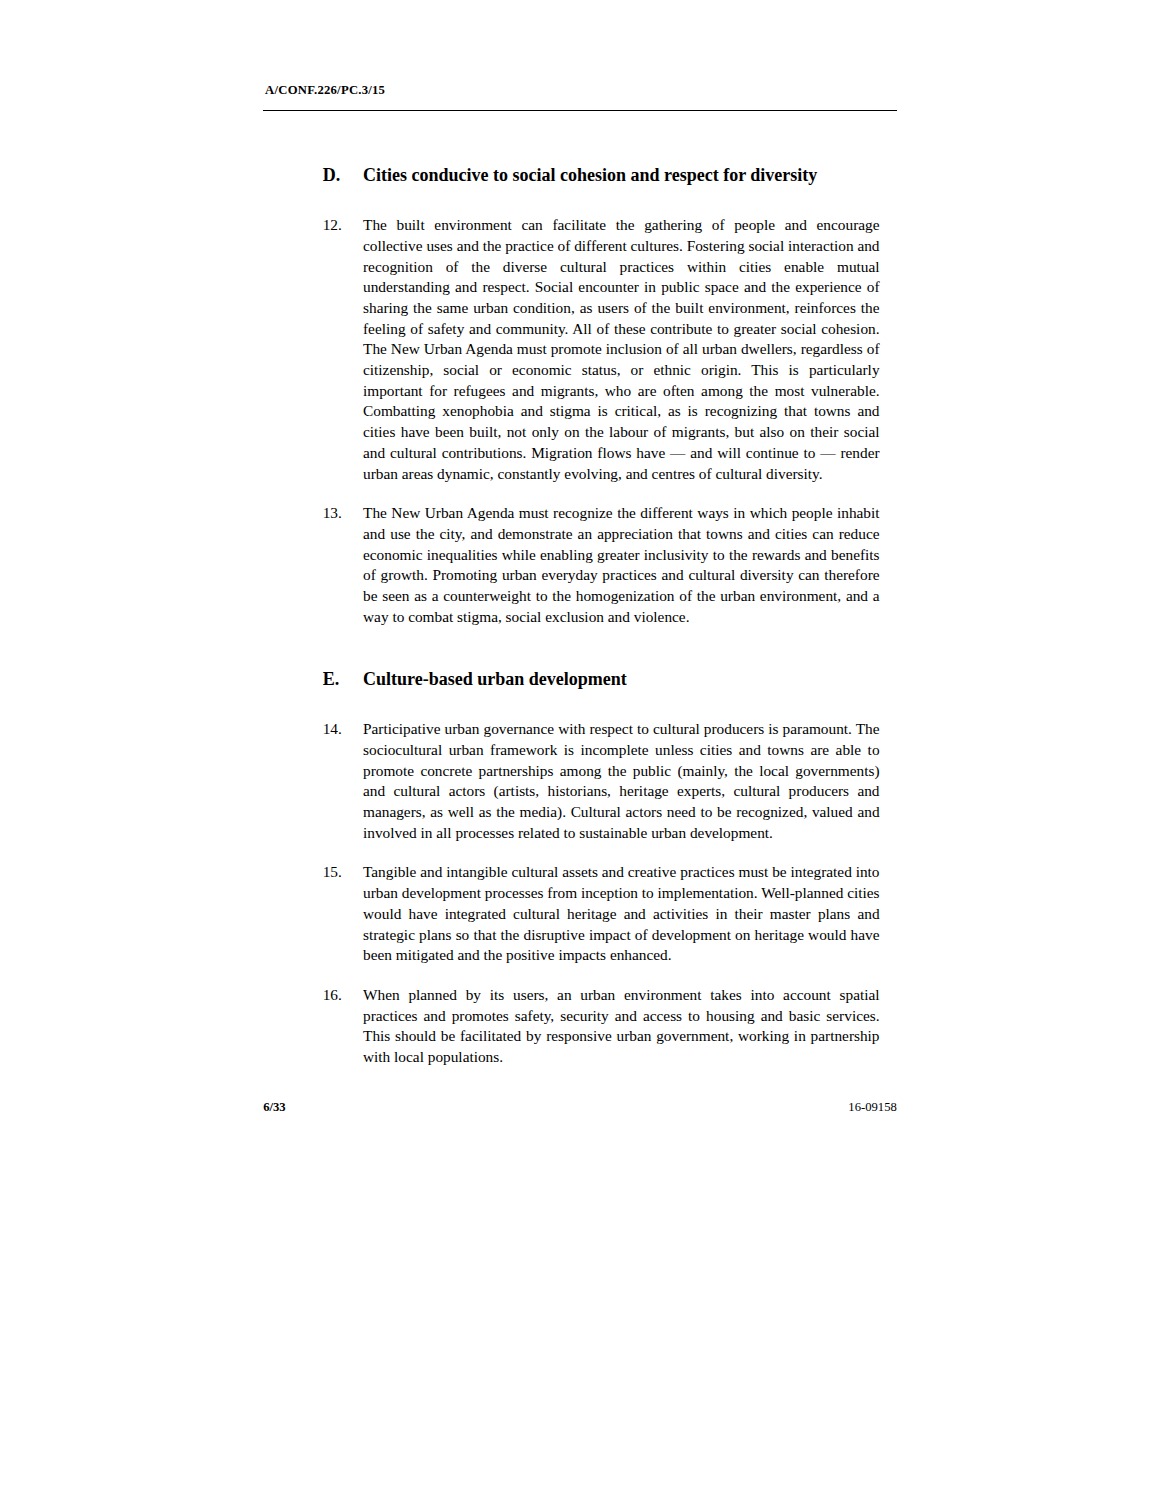A/CONF.226/PC.3/15
D. Cities conducive to social cohesion and respect for diversity
12. The built environment can facilitate the gathering of people and encourage collective uses and the practice of different cultures. Fostering social interaction and recognition of the diverse cultural practices within cities enable mutual understanding and respect. Social encounter in public space and the experience of sharing the same urban condition, as users of the built environment, reinforces the feeling of safety and community. All of these contribute to greater social cohesion. The New Urban Agenda must promote inclusion of all urban dwellers, regardless of citizenship, social or economic status, or ethnic origin. This is particularly important for refugees and migrants, who are often among the most vulnerable. Combatting xenophobia and stigma is critical, as is recognizing that towns and cities have been built, not only on the labour of migrants, but also on their social and cultural contributions. Migration flows have — and will continue to — render urban areas dynamic, constantly evolving, and centres of cultural diversity.
13. The New Urban Agenda must recognize the different ways in which people inhabit and use the city, and demonstrate an appreciation that towns and cities can reduce economic inequalities while enabling greater inclusivity to the rewards and benefits of growth. Promoting urban everyday practices and cultural diversity can therefore be seen as a counterweight to the homogenization of the urban environment, and a way to combat stigma, social exclusion and violence.
E. Culture-based urban development
14. Participative urban governance with respect to cultural producers is paramount. The sociocultural urban framework is incomplete unless cities and towns are able to promote concrete partnerships among the public (mainly, the local governments) and cultural actors (artists, historians, heritage experts, cultural producers and managers, as well as the media). Cultural actors need to be recognized, valued and involved in all processes related to sustainable urban development.
15. Tangible and intangible cultural assets and creative practices must be integrated into urban development processes from inception to implementation. Well-planned cities would have integrated cultural heritage and activities in their master plans and strategic plans so that the disruptive impact of development on heritage would have been mitigated and the positive impacts enhanced.
16. When planned by its users, an urban environment takes into account spatial practices and promotes safety, security and access to housing and basic services. This should be facilitated by responsive urban government, working in partnership with local populations.
6/33 16-09158